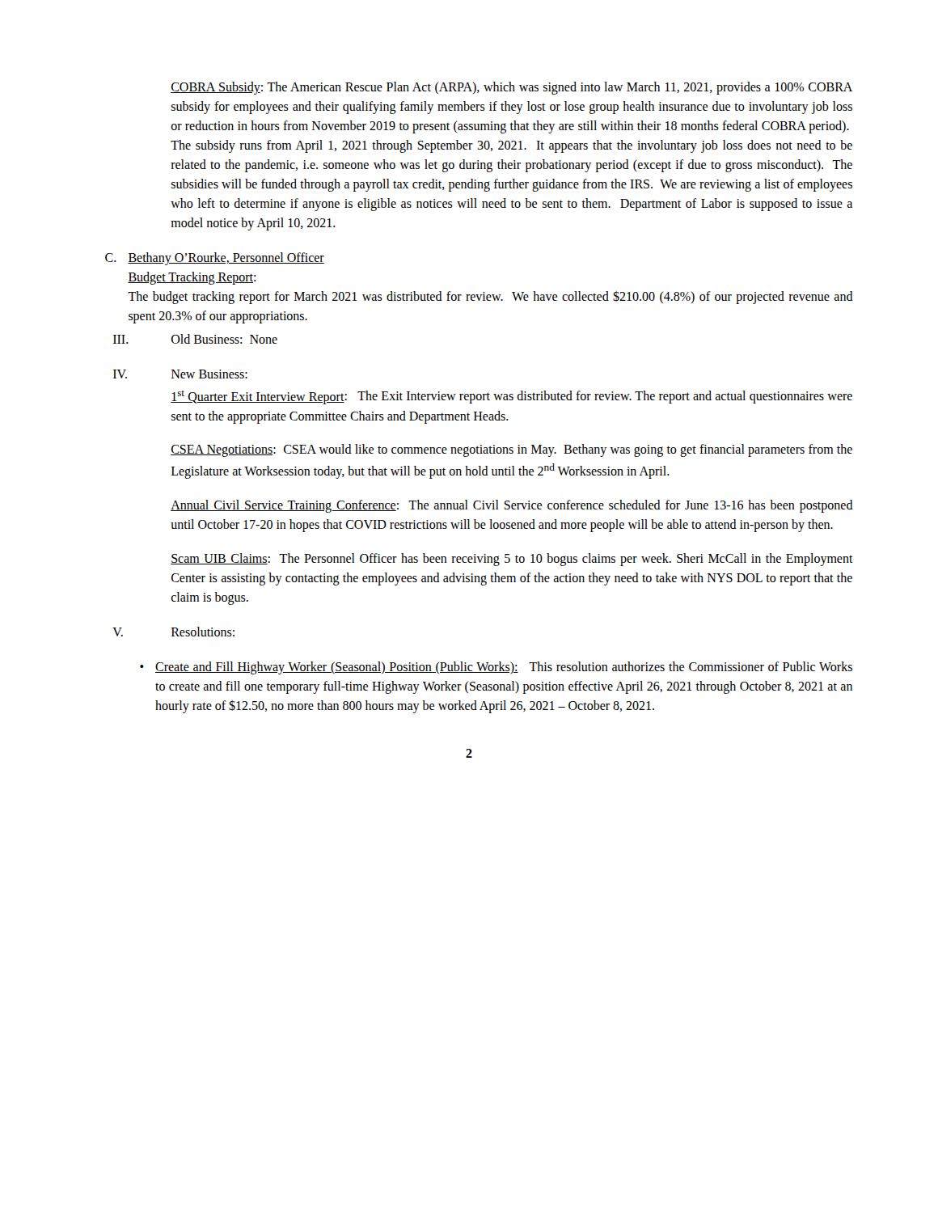COBRA Subsidy: The American Rescue Plan Act (ARPA), which was signed into law March 11, 2021, provides a 100% COBRA subsidy for employees and their qualifying family members if they lost or lose group health insurance due to involuntary job loss or reduction in hours from November 2019 to present (assuming that they are still within their 18 months federal COBRA period). The subsidy runs from April 1, 2021 through September 30, 2021. It appears that the involuntary job loss does not need to be related to the pandemic, i.e. someone who was let go during their probationary period (except if due to gross misconduct). The subsidies will be funded through a payroll tax credit, pending further guidance from the IRS. We are reviewing a list of employees who left to determine if anyone is eligible as notices will need to be sent to them. Department of Labor is supposed to issue a model notice by April 10, 2021.
C.
Bethany O’Rourke, Personnel Officer
Budget Tracking Report:
The budget tracking report for March 2021 was distributed for review. We have collected $210.00 (4.8%) of our projected revenue and spent 20.3% of our appropriations.
III.
Old Business: None
IV.
New Business:
1st Quarter Exit Interview Report: The Exit Interview report was distributed for review. The report and actual questionnaires were sent to the appropriate Committee Chairs and Department Heads.
CSEA Negotiations: CSEA would like to commence negotiations in May. Bethany was going to get financial parameters from the Legislature at Worksession today, but that will be put on hold until the 2nd Worksession in April.
Annual Civil Service Training Conference: The annual Civil Service conference scheduled for June 13-16 has been postponed until October 17-20 in hopes that COVID restrictions will be loosened and more people will be able to attend in-person by then.
Scam UIB Claims: The Personnel Officer has been receiving 5 to 10 bogus claims per week. Sheri McCall in the Employment Center is assisting by contacting the employees and advising them of the action they need to take with NYS DOL to report that the claim is bogus.
V.
Resolutions:
•
Create and Fill Highway Worker (Seasonal) Position (Public Works): This resolution authorizes the Commissioner of Public Works to create and fill one temporary full-time Highway Worker (Seasonal) position effective April 26, 2021 through October 8, 2021 at an hourly rate of $12.50, no more than 800 hours may be worked April 26, 2021 – October 8, 2021.
2